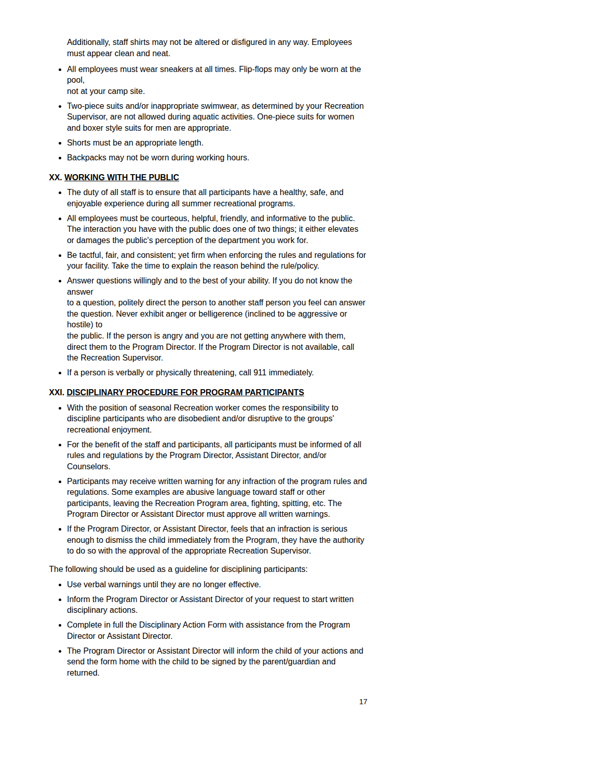Additionally, staff shirts may not be altered or disfigured in any way. Employees must appear clean and neat.
All employees must wear sneakers at all times. Flip-flops may only be worn at the pool,
not at your camp site.
Two-piece suits and/or inappropriate swimwear, as determined by your Recreation Supervisor, are not allowed during aquatic activities. One-piece suits for women and boxer style suits for men are appropriate.
Shorts must be an appropriate length.
Backpacks may not be worn during working hours.
XX. WORKING WITH THE PUBLIC
The duty of all staff is to ensure that all participants have a healthy, safe, and enjoyable experience during all summer recreational programs.
All employees must be courteous, helpful, friendly, and informative to the public.
The interaction you have with the public does one of two things; it either elevates or damages the public's perception of the department you work for.
Be tactful, fair, and consistent; yet firm when enforcing the rules and regulations for
your facility. Take the time to explain the reason behind the rule/policy.
Answer questions willingly and to the best of your ability. If you do not know the answer
to a question, politely direct the person to another staff person you feel can answer
the question. Never exhibit anger or belligerence (inclined to be aggressive or hostile) to
the public. If the person is angry and you are not getting anywhere with them, direct them to the Program Director. If the Program Director is not available, call the Recreation Supervisor.
If a person is verbally or physically threatening, call 911 immediately.
XXI. DISCIPLINARY PROCEDURE FOR PROGRAM PARTICIPANTS
With the position of seasonal Recreation worker comes the responsibility to discipline participants who are disobedient and/or disruptive to the groups' recreational enjoyment.
For the benefit of the staff and participants, all participants must be informed of all rules and regulations by the Program Director, Assistant Director, and/or Counselors.
Participants may receive written warning for any infraction of the program rules and regulations. Some examples are abusive language toward staff or other participants, leaving the Recreation Program area, fighting, spitting, etc. The Program Director or Assistant Director must approve all written warnings.
If the Program Director, or Assistant Director, feels that an infraction is serious enough to dismiss the child immediately from the Program, they have the authority to do so with the approval of the appropriate Recreation Supervisor.
The following should be used as a guideline for disciplining participants:
Use verbal warnings until they are no longer effective.
Inform the Program Director or Assistant Director of your request to start written disciplinary actions.
Complete in full the Disciplinary Action Form with assistance from the Program Director or Assistant Director.
The Program Director or Assistant Director will inform the child of your actions and send the form home with the child to be signed by the parent/guardian and returned.
17